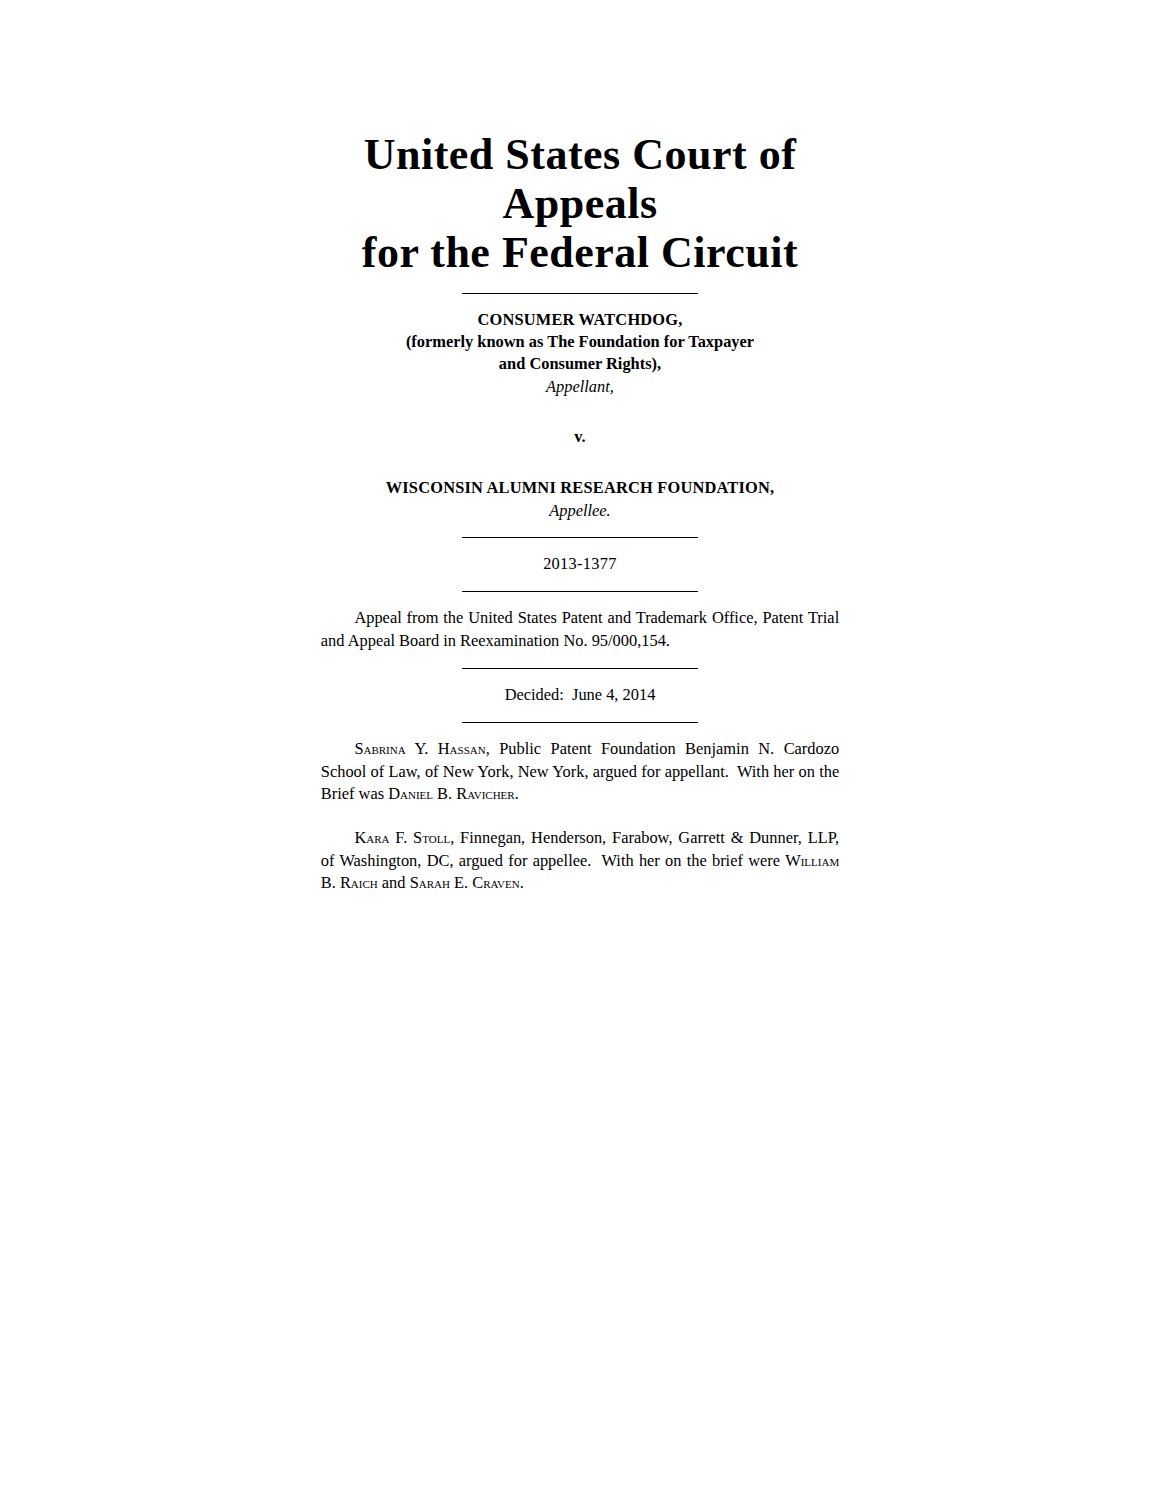United States Court of Appealsfor the Federal Circuit
Consumer Watchdog,
(formerly known as The Foundation for Taxpayer
and Consumer Rights),
Appellant,
v.
Wisconsin Alumni Research Foundation,
Appellee.
2013-1377
Appeal from the United States Patent and Trademark Office, Patent Trial and Appeal Board in Reexamination No. 95/000,154.
Decided: June 4, 2014
Sabrina Y. Hassan, Public Patent Foundation Benjamin N. Cardozo School of Law, of New York, New York, argued for appellant. With her on the Brief was Daniel B. Ravicher.
Kara F. Stoll, Finnegan, Henderson, Farabow, Garrett & Dunner, LLP, of Washington, DC, argued for appellee. With her on the brief were William B. Raich and Sarah E. Craven.